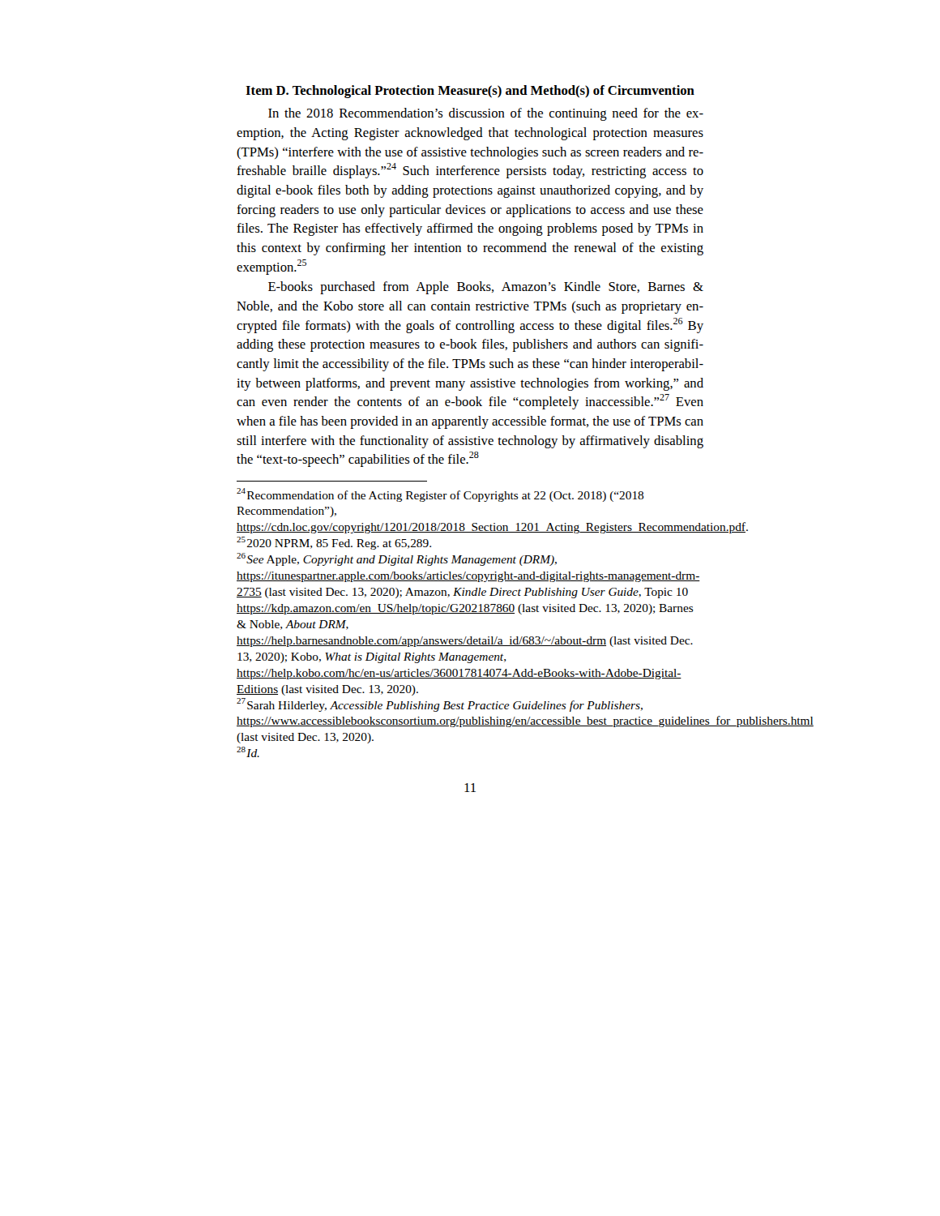Item D. Technological Protection Measure(s) and Method(s) of Circumvention
In the 2018 Recommendation’s discussion of the continuing need for the exemption, the Acting Register acknowledged that technological protection measures (TPMs) “interfere with the use of assistive technologies such as screen readers and refreshable braille displays.”24 Such interference persists today, restricting access to digital e-book files both by adding protections against unauthorized copying, and by forcing readers to use only particular devices or applications to access and use these files. The Register has effectively affirmed the ongoing problems posed by TPMs in this context by confirming her intention to recommend the renewal of the existing exemption.25
E-books purchased from Apple Books, Amazon’s Kindle Store, Barnes & Noble, and the Kobo store all can contain restrictive TPMs (such as proprietary encrypted file formats) with the goals of controlling access to these digital files.26 By adding these protection measures to e-book files, publishers and authors can significantly limit the accessibility of the file. TPMs such as these “can hinder interoperability between platforms, and prevent many assistive technologies from working,” and can even render the contents of an e-book file “completely inaccessible.”27 Even when a file has been provided in an apparently accessible format, the use of TPMs can still interfere with the functionality of assistive technology by affirmatively disabling the “text-to-speech” capabilities of the file.28
24 Recommendation of the Acting Register of Copyrights at 22 (Oct. 2018) (“2018 Recommendation”),
https://cdn.loc.gov/copyright/1201/2018/2018_Section_1201_Acting_Registers_Recommendation.pdf.
252020 NPRM, 85 Fed. Reg. at 65,289.
26 See Apple, Copyright and Digital Rights Management (DRM),
https://itunespartner.apple.com/books/articles/copyright-and-digital-rights-management-drm-2735 (last visited Dec. 13, 2020); Amazon, Kindle Direct Publishing User Guide, Topic 10
https://kdp.amazon.com/en_US/help/topic/G202187860 (last visited Dec. 13, 2020); Barnes & Noble, About DRM,
https://help.barnesandnoble.com/app/answers/detail/a_id/683/~/about-drm (last visited Dec. 13, 2020); Kobo, What is Digital Rights Management,
https://help.kobo.com/hc/en-us/articles/360017814074-Add-eBooks-with-Adobe-Digital-Editions (last visited Dec. 13, 2020).
27 Sarah Hilderley, Accessible Publishing Best Practice Guidelines for Publishers,
https://www.accessiblebooksconsortium.org/publishing/en/accessible_best_practice_guidelines_for_publishers.html (last visited Dec. 13, 2020).
28 Id.
11